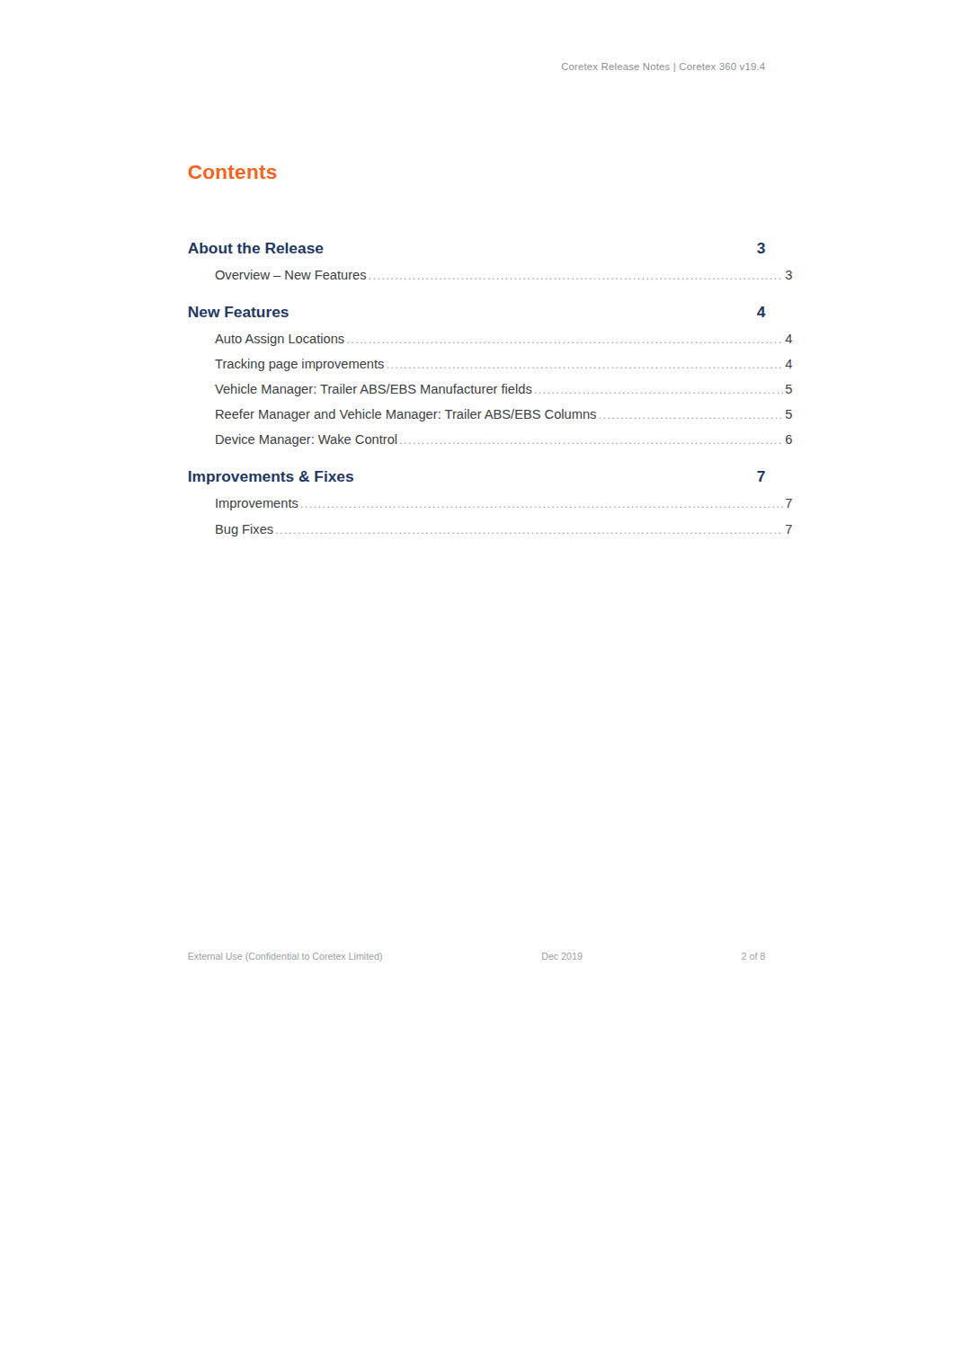Coretex Release Notes | Coretex 360 v19.4
Contents
About the Release .......................................................................................... 3
Overview – New Features ........................................................................................................................................... 3
New Features .......................................................................................... 4
Auto Assign Locations .............................................................................................................................................. 4
Tracking page improvements ..................................................................................................................................... 4
Vehicle Manager: Trailer ABS/EBS Manufacturer fields ....................................................................................... 5
Reefer Manager and Vehicle Manager: Trailer ABS/EBS Columns ......................................................... 5
Device Manager: Wake Control .................................................................................................................................. 6
Improvements & Fixes .......................................................................................... 7
Improvements ......................................................................................................................................................... 7
Bug Fixes .................................................................................................................................................................. 7
External Use (Confidential to Coretex Limited)
Dec 2019
2 of 8